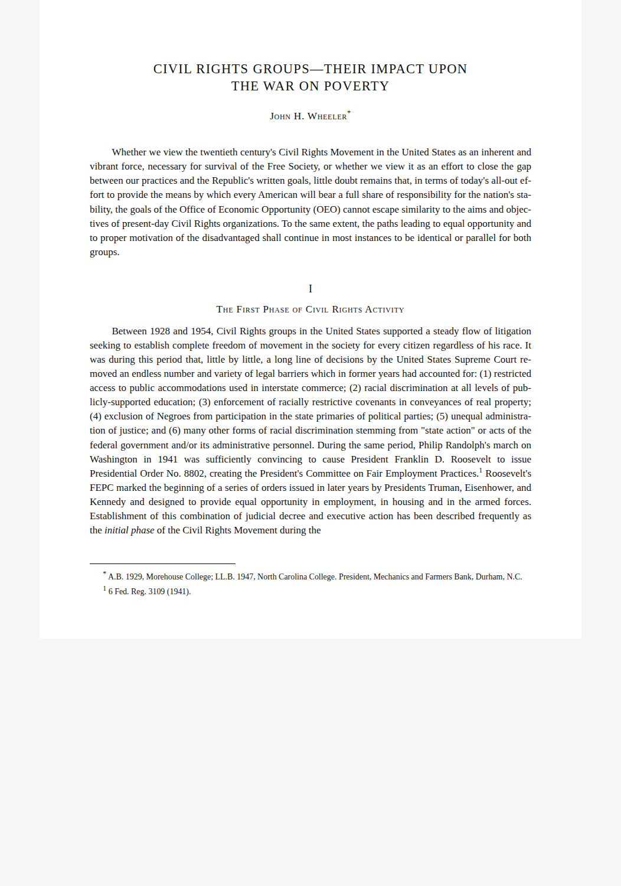Civil Rights Groups—Their Impact Upon
the War on Poverty
John H. Wheeler*
Whether we view the twentieth century's Civil Rights Movement in the United States as an inherent and vibrant force, necessary for survival of the Free Society, or whether we view it as an effort to close the gap between our practices and the Republic's written goals, little doubt remains that, in terms of today's all-out effort to provide the means by which every American will bear a full share of responsibility for the nation's stability, the goals of the Office of Economic Opportunity (OEO) cannot escape similarity to the aims and objectives of present-day Civil Rights organizations. To the same extent, the paths leading to equal opportunity and to proper motivation of the disadvantaged shall continue in most instances to be identical or parallel for both groups.
I
The First Phase of Civil Rights Activity
Between 1928 and 1954, Civil Rights groups in the United States supported a steady flow of litigation seeking to establish complete freedom of movement in the society for every citizen regardless of his race. It was during this period that, little by little, a long line of decisions by the United States Supreme Court removed an endless number and variety of legal barriers which in former years had accounted for: (1) restricted access to public accommodations used in interstate commerce; (2) racial discrimination at all levels of publicly-supported education; (3) enforcement of racially restrictive covenants in conveyances of real property; (4) exclusion of Negroes from participation in the state primaries of political parties; (5) unequal administration of justice; and (6) many other forms of racial discrimination stemming from "state action" or acts of the federal government and/or its administrative personnel. During the same period, Philip Randolph's march on Washington in 1941 was sufficiently convincing to cause President Franklin D. Roosevelt to issue Presidential Order No. 8802, creating the President's Committee on Fair Employment Practices.1 Roosevelt's FEPC marked the beginning of a series of orders issued in later years by Presidents Truman, Eisenhower, and Kennedy and designed to provide equal opportunity in employment, in housing and in the armed forces. Establishment of this combination of judicial decree and executive action has been described frequently as the initial phase of the Civil Rights Movement during the
* A.B. 1929, Morehouse College; LL.B. 1947, North Carolina College. President, Mechanics and Farmers Bank, Durham, N.C.
1 6 Fed. Reg. 3109 (1941).